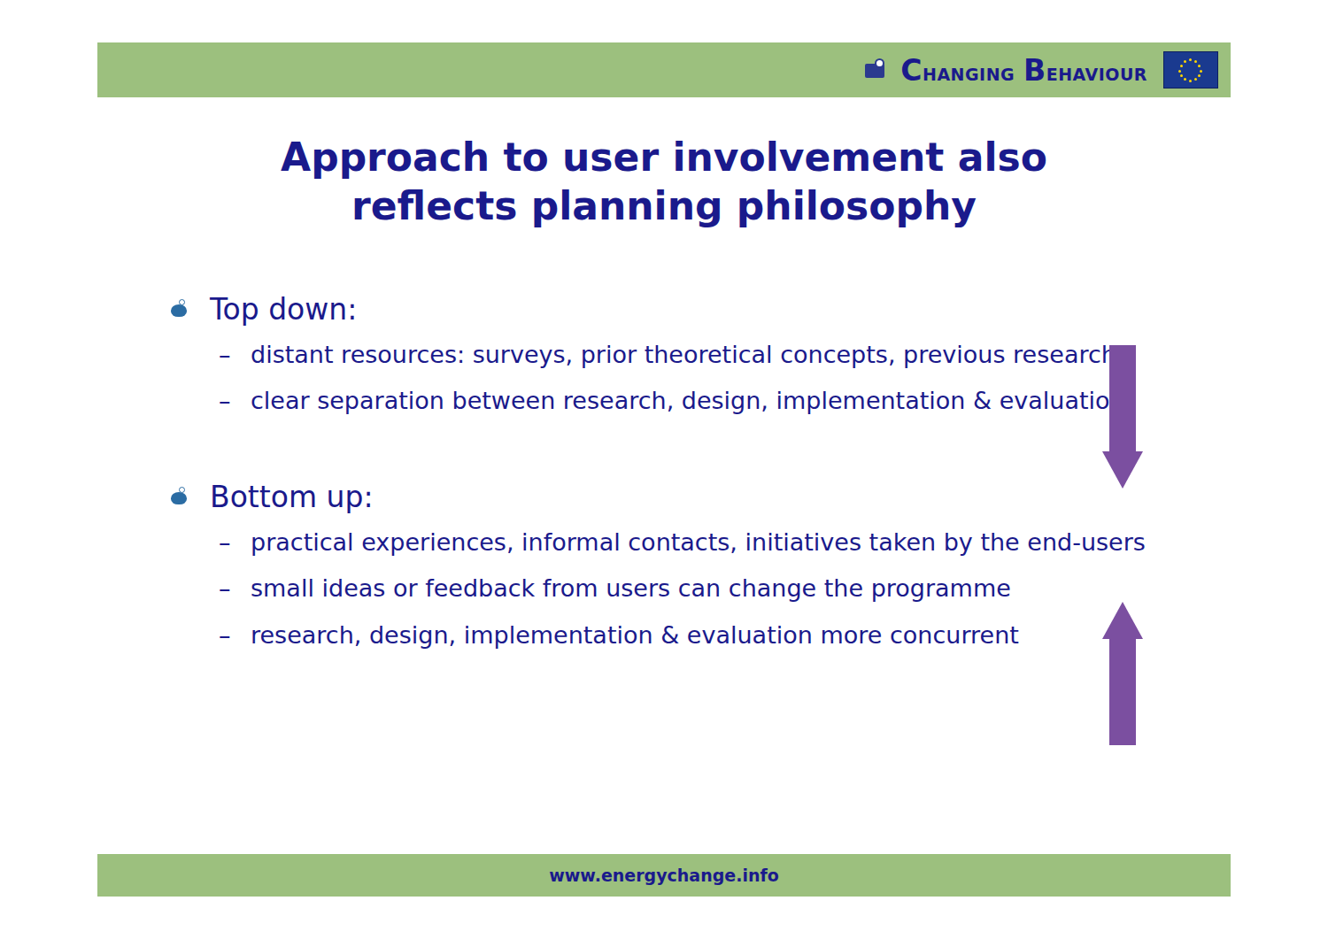Changing Behaviour
Approach to user involvement also
reflects planning philosophy
Top down:
distant resources: surveys, prior theoretical concepts, previous research
clear separation between research, design, implementation & evaluation
Bottom up:
practical experiences, informal contacts, initiatives taken by the end-users
small ideas or feedback from users can change the programme
research, design, implementation & evaluation more concurrent
www.energychange.info